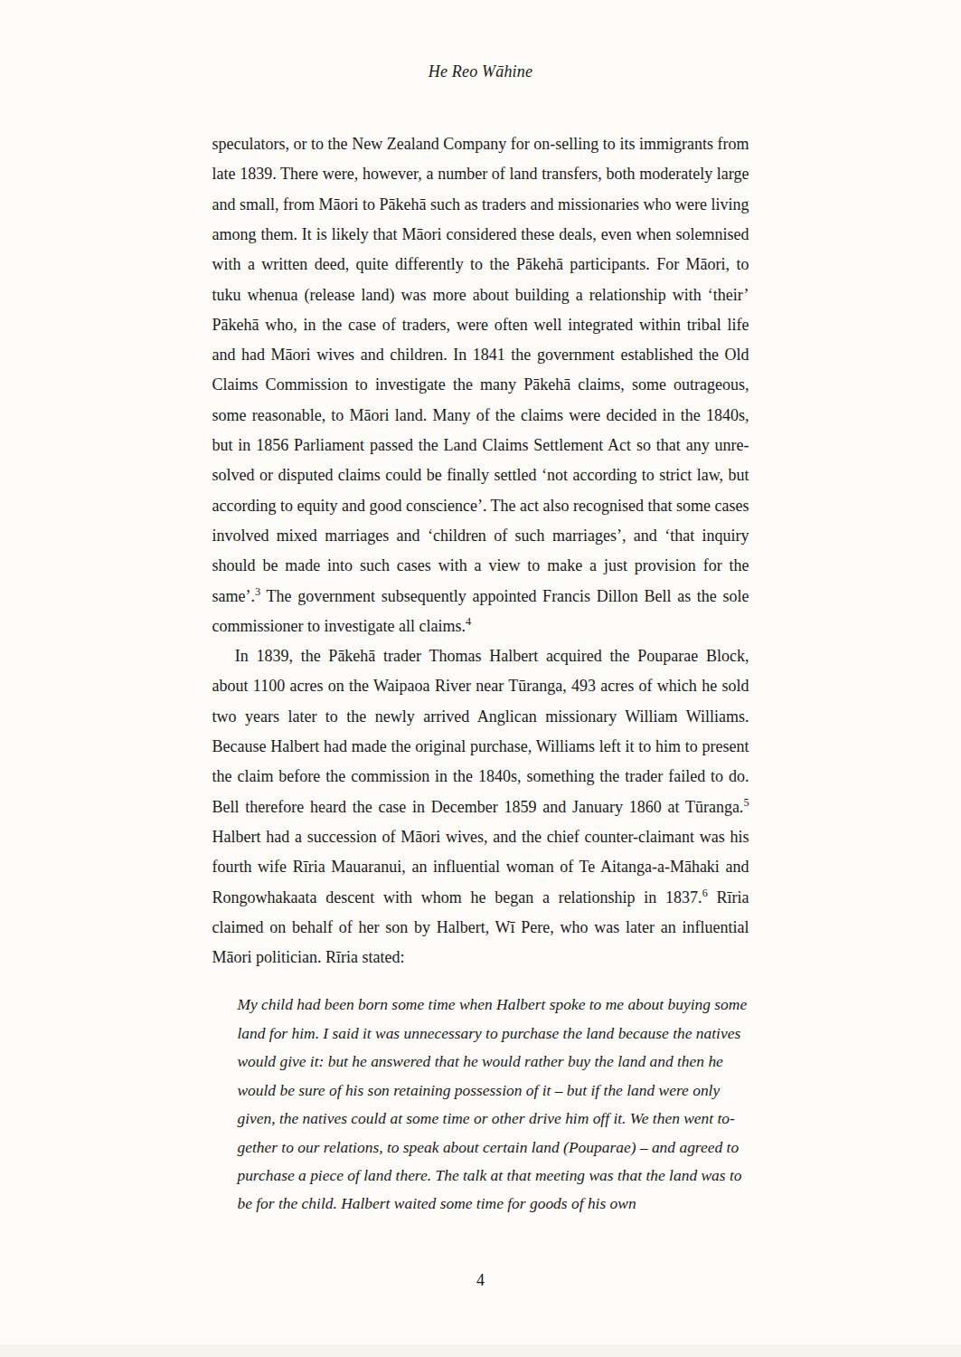He Reo Wāhine
speculators, or to the New Zealand Company for on-selling to its immigrants from late 1839. There were, however, a number of land transfers, both moderately large and small, from Māori to Pākehā such as traders and missionaries who were living among them. It is likely that Māori considered these deals, even when solemnised with a written deed, quite differently to the Pākehā participants. For Māori, to tuku whenua (release land) was more about building a relationship with ‘their’ Pākehā who, in the case of traders, were often well integrated within tribal life and had Māori wives and children. In 1841 the government established the Old Claims Commission to investigate the many Pākehā claims, some outrageous, some reasonable, to Māori land. Many of the claims were decided in the 1840s, but in 1856 Parliament passed the Land Claims Settlement Act so that any unresolved or disputed claims could be finally settled ‘not according to strict law, but according to equity and good conscience’. The act also recognised that some cases involved mixed marriages and ‘children of such marriages’, and ‘that inquiry should be made into such cases with a view to make a just provision for the same’.3 The government subsequently appointed Francis Dillon Bell as the sole commissioner to investigate all claims.4
In 1839, the Pākehā trader Thomas Halbert acquired the Pouparae Block, about 1100 acres on the Waipaoa River near Tūranga, 493 acres of which he sold two years later to the newly arrived Anglican missionary William Williams. Because Halbert had made the original purchase, Williams left it to him to present the claim before the commission in the 1840s, something the trader failed to do. Bell therefore heard the case in December 1859 and January 1860 at Tūranga.5 Halbert had a succession of Māori wives, and the chief counter-claimant was his fourth wife Rīria Mauaranui, an influential woman of Te Aitanga-a-Māhaki and Rongowhakaata descent with whom he began a relationship in 1837.6 Rīria claimed on behalf of her son by Halbert, Wī Pere, who was later an influential Māori politician. Rīria stated:
My child had been born some time when Halbert spoke to me about buying some land for him. I said it was unnecessary to purchase the land because the natives would give it: but he answered that he would rather buy the land and then he would be sure of his son retaining possession of it – but if the land were only given, the natives could at some time or other drive him off it. We then went together to our relations, to speak about certain land (Pouparae) – and agreed to purchase a piece of land there. The talk at that meeting was that the land was to be for the child. Halbert waited some time for goods of his own
4